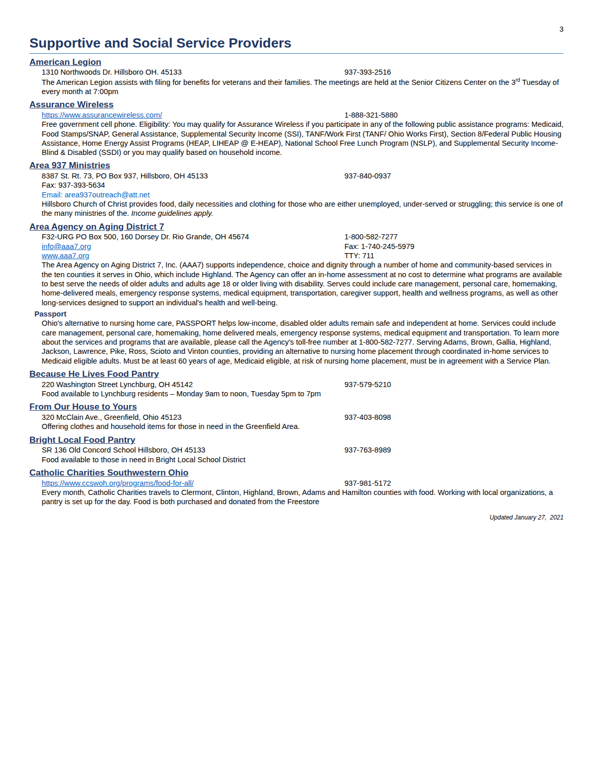3
Supportive and Social Service Providers
American Legion
1310 Northwoods Dr. Hillsboro OH. 45133
937-393-2516
The American Legion assists with filing for benefits for veterans and their families. The meetings are held at the Senior Citizens Center on the 3rd Tuesday of every month at 7:00pm
Assurance Wireless
https://www.assurancewireless.com/
1-888-321-5880
Free government cell phone. Eligibility: You may qualify for Assurance Wireless if you participate in any of the following public assistance programs: Medicaid, Food Stamps/SNAP, General Assistance, Supplemental Security Income (SSI), TANF/Work First (TANF/ Ohio Works First), Section 8/Federal Public Housing Assistance, Home Energy Assist Programs (HEAP, LIHEAP @ E-HEAP), National School Free Lunch Program (NSLP), and Supplemental Security Income- Blind & Disabled (SSDI) or you may qualify based on household income.
Area 937 Ministries
8387 St. Rt. 73, PO Box 937, Hillsboro, OH 45133
937-840-0937
Fax: 937-393-5634
Email: area937outreach@att.net
Hillsboro Church of Christ provides food, daily necessities and clothing for those who are either unemployed, under-served or struggling; this service is one of the many ministries of the. Income guidelines apply.
Area Agency on Aging District 7
F32-URG PO Box 500, 160 Dorsey Dr. Rio Grande, OH 45674
1-800-582-7277
info@aaa7.org
Fax: 1-740-245-5979
www.aaa7.org
TTY: 711
The Area Agency on Aging District 7, Inc. (AAA7) supports independence, choice and dignity through a number of home and community-based services in the ten counties it serves in Ohio, which include Highland. The Agency can offer an in-home assessment at no cost to determine what programs are available to best serve the needs of older adults and adults age 18 or older living with disability. Serves could include care management, personal care, homemaking, home-delivered meals, emergency response systems, medical equipment, transportation, caregiver support, health and wellness programs, as well as other long-services designed to support an individual's health and well-being.
Passport
Ohio's alternative to nursing home care, PASSPORT helps low-income, disabled older adults remain safe and independent at home. Services could include care management, personal care, homemaking, home delivered meals, emergency response systems, medical equipment and transportation. To learn more about the services and programs that are available, please call the Agency's toll-free number at 1-800-582-7277. Serving Adams, Brown, Gallia, Highland, Jackson, Lawrence, Pike, Ross, Scioto and Vinton counties, providing an alternative to nursing home placement through coordinated in-home services to Medicaid eligible adults. Must be at least 60 years of age, Medicaid eligible, at risk of nursing home placement, must be in agreement with a Service Plan.
Because He Lives Food Pantry
220 Washington Street Lynchburg, OH 45142
937-579-5210
Food available to Lynchburg residents – Monday 9am to noon, Tuesday 5pm to 7pm
From Our House to Yours
320 McClain Ave., Greenfield, Ohio 45123
937-403-8098
Offering clothes and household items for those in need in the Greenfield Area.
Bright Local Food Pantry
SR 136 Old Concord School Hillsboro, OH 45133
937-763-8989
Food available to those in need in Bright Local School District
Catholic Charities Southwestern Ohio
https://www.ccswoh.org/programs/food-for-all/
937-981-5172
Every month, Catholic Charities travels to Clermont, Clinton, Highland, Brown, Adams and Hamilton counties with food. Working with local organizations, a pantry is set up for the day. Food is both purchased and donated from the Freestore
Updated January 27, 2021